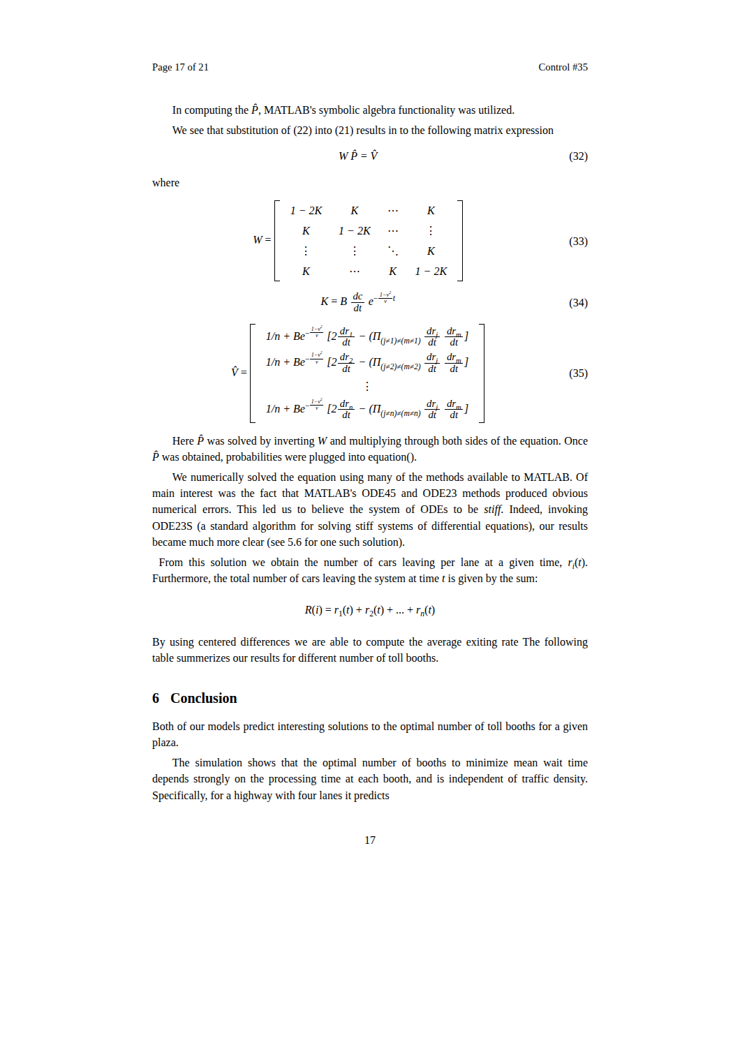Page 17 of 21
Control #35
In computing the P̂, MATLAB's symbolic algebra functionality was utilized.
We see that substitution of (22) into (21) results in to the following matrix expression
W P̂ = V̂
(32)
where
W =
| 1 − 2K | K | ⋯ | K |
| K | 1 − 2K | ⋯ | ⋮ |
| ⋮ | ⋮ | ⋱ | K |
| K | ⋯ | K | 1 − 2K |
(33)
K = B dc dt e−1−ν2 ν t
(34)
V̂ =
| 1/ n + Be − 1−ν 2 ν [2 dr 1 dt − (Π ( j ≠1)≠( m ≠1) dr j dt dr m dt ] |
| 1/ n + Be − 1−ν 2 ν [2 dr 2 dt − (Π ( j ≠2)≠( m ≠2) dr j dt dr m dt ] |
| ⋮ |
| 1/ n + Be − 1−ν 2 ν [2 dr n dt − (Π ( j ≠ n )≠( m ≠ n ) dr j dt dr m dt ] |
(35)
Here P̂ was solved by inverting W and multiplying through both sides of the equation. Once P̂ was obtained, probabilities were plugged into equation().
We numerically solved the equation using many of the methods available to MATLAB. Of main interest was the fact that MATLAB's ODE45 and ODE23 methods produced obvious numerical errors. This led us to believe the system of ODEs to be stiff. Indeed, invoking ODE23S (a standard algorithm for solving stiff systems of differential equations), our results became much more clear (see 5.6 for one such solution).
From this solution we obtain the number of cars leaving per lane at a given time, ri(t). Furthermore, the total number of cars leaving the system at time t is given by the sum:
R(i) = r1(t) + r2(t) + ... + rn(t)
By using centered differences we are able to compute the average exiting rate The following table summerizes our results for different number of toll booths.
6 Conclusion
Both of our models predict interesting solutions to the optimal number of toll booths for a given plaza.
The simulation shows that the optimal number of booths to minimize mean wait time depends strongly on the processing time at each booth, and is independent of traffic density. Specifically, for a highway with four lanes it predicts
17